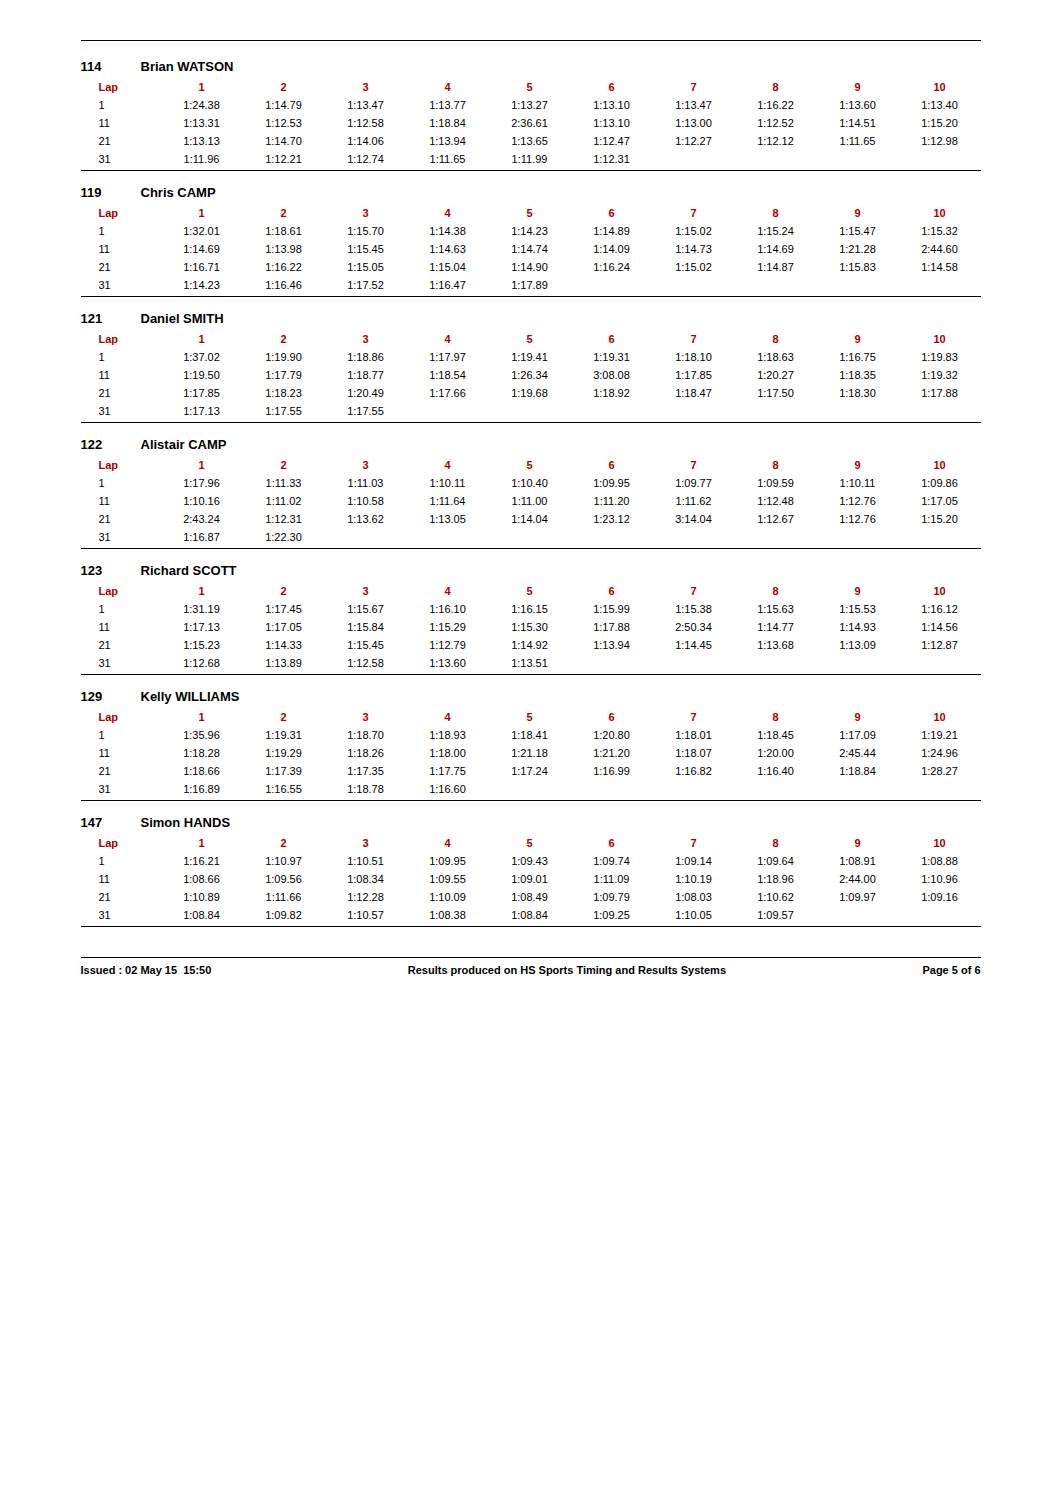114 Brian WATSON
| Lap | 1 | 2 | 3 | 4 | 5 | 6 | 7 | 8 | 9 | 10 |
| --- | --- | --- | --- | --- | --- | --- | --- | --- | --- | --- |
| 1 | 1:24.38 | 1:14.79 | 1:13.47 | 1:13.77 | 1:13.27 | 1:13.10 | 1:13.47 | 1:16.22 | 1:13.60 | 1:13.40 |
| 11 | 1:13.31 | 1:12.53 | 1:12.58 | 1:18.84 | 2:36.61 | 1:13.10 | 1:13.00 | 1:12.52 | 1:14.51 | 1:15.20 |
| 21 | 1:13.13 | 1:14.70 | 1:14.06 | 1:13.94 | 1:13.65 | 1:12.47 | 1:12.27 | 1:12.12 | 1:11.65 | 1:12.98 |
| 31 | 1:11.96 | 1:12.21 | 1:12.74 | 1:11.65 | 1:11.99 | 1:12.31 | | | | |
119 Chris CAMP
| Lap | 1 | 2 | 3 | 4 | 5 | 6 | 7 | 8 | 9 | 10 |
| --- | --- | --- | --- | --- | --- | --- | --- | --- | --- | --- |
| 1 | 1:32.01 | 1:18.61 | 1:15.70 | 1:14.38 | 1:14.23 | 1:14.89 | 1:15.02 | 1:15.24 | 1:15.47 | 1:15.32 |
| 11 | 1:14.69 | 1:13.98 | 1:15.45 | 1:14.63 | 1:14.74 | 1:14.09 | 1:14.73 | 1:14.69 | 1:21.28 | 2:44.60 |
| 21 | 1:16.71 | 1:16.22 | 1:15.05 | 1:15.04 | 1:14.90 | 1:16.24 | 1:15.02 | 1:14.87 | 1:15.83 | 1:14.58 |
| 31 | 1:14.23 | 1:16.46 | 1:17.52 | 1:16.47 | 1:17.89 | | | | | |
121 Daniel SMITH
| Lap | 1 | 2 | 3 | 4 | 5 | 6 | 7 | 8 | 9 | 10 |
| --- | --- | --- | --- | --- | --- | --- | --- | --- | --- | --- |
| 1 | 1:37.02 | 1:19.90 | 1:18.86 | 1:17.97 | 1:19.41 | 1:19.31 | 1:18.10 | 1:18.63 | 1:16.75 | 1:19.83 |
| 11 | 1:19.50 | 1:17.79 | 1:18.77 | 1:18.54 | 1:26.34 | 3:08.08 | 1:17.85 | 1:20.27 | 1:18.35 | 1:19.32 |
| 21 | 1:17.85 | 1:18.23 | 1:20.49 | 1:17.66 | 1:19.68 | 1:18.92 | 1:18.47 | 1:17.50 | 1:18.30 | 1:17.88 |
| 31 | 1:17.13 | 1:17.55 | 1:17.55 | | | | | | | |
122 Alistair CAMP
| Lap | 1 | 2 | 3 | 4 | 5 | 6 | 7 | 8 | 9 | 10 |
| --- | --- | --- | --- | --- | --- | --- | --- | --- | --- | --- |
| 1 | 1:17.96 | 1:11.33 | 1:11.03 | 1:10.11 | 1:10.40 | 1:09.95 | 1:09.77 | 1:09.59 | 1:10.11 | 1:09.86 |
| 11 | 1:10.16 | 1:11.02 | 1:10.58 | 1:11.64 | 1:11.00 | 1:11.20 | 1:11.62 | 1:12.48 | 1:12.76 | 1:17.05 |
| 21 | 2:43.24 | 1:12.31 | 1:13.62 | 1:13.05 | 1:14.04 | 1:23.12 | 3:14.04 | 1:12.67 | 1:12.76 | 1:15.20 |
| 31 | 1:16.87 | 1:22.30 | | | | | | | | |
123 Richard SCOTT
| Lap | 1 | 2 | 3 | 4 | 5 | 6 | 7 | 8 | 9 | 10 |
| --- | --- | --- | --- | --- | --- | --- | --- | --- | --- | --- |
| 1 | 1:31.19 | 1:17.45 | 1:15.67 | 1:16.10 | 1:16.15 | 1:15.99 | 1:15.38 | 1:15.63 | 1:15.53 | 1:16.12 |
| 11 | 1:17.13 | 1:17.05 | 1:15.84 | 1:15.29 | 1:15.30 | 1:17.88 | 2:50.34 | 1:14.77 | 1:14.93 | 1:14.56 |
| 21 | 1:15.23 | 1:14.33 | 1:15.45 | 1:12.79 | 1:14.92 | 1:13.94 | 1:14.45 | 1:13.68 | 1:13.09 | 1:12.87 |
| 31 | 1:12.68 | 1:13.89 | 1:12.58 | 1:13.60 | 1:13.51 | | | | | |
129 Kelly WILLIAMS
| Lap | 1 | 2 | 3 | 4 | 5 | 6 | 7 | 8 | 9 | 10 |
| --- | --- | --- | --- | --- | --- | --- | --- | --- | --- | --- |
| 1 | 1:35.96 | 1:19.31 | 1:18.70 | 1:18.93 | 1:18.41 | 1:20.80 | 1:18.01 | 1:18.45 | 1:17.09 | 1:19.21 |
| 11 | 1:18.28 | 1:19.29 | 1:18.26 | 1:18.00 | 1:21.18 | 1:21.20 | 1:18.07 | 1:20.00 | 2:45.44 | 1:24.96 |
| 21 | 1:18.66 | 1:17.39 | 1:17.35 | 1:17.75 | 1:17.24 | 1:16.99 | 1:16.82 | 1:16.40 | 1:18.84 | 1:28.27 |
| 31 | 1:16.89 | 1:16.55 | 1:18.78 | 1:16.60 | | | | | | |
147 Simon HANDS
| Lap | 1 | 2 | 3 | 4 | 5 | 6 | 7 | 8 | 9 | 10 |
| --- | --- | --- | --- | --- | --- | --- | --- | --- | --- | --- |
| 1 | 1:16.21 | 1:10.97 | 1:10.51 | 1:09.95 | 1:09.43 | 1:09.74 | 1:09.14 | 1:09.64 | 1:08.91 | 1:08.88 |
| 11 | 1:08.66 | 1:09.56 | 1:08.34 | 1:09.55 | 1:09.01 | 1:11.09 | 1:10.19 | 1:18.96 | 2:44.00 | 1:10.96 |
| 21 | 1:10.89 | 1:11.66 | 1:12.28 | 1:10.09 | 1:08.49 | 1:09.79 | 1:08.03 | 1:10.62 | 1:09.97 | 1:09.16 |
| 31 | 1:08.84 | 1:09.82 | 1:10.57 | 1:08.38 | 1:08.84 | 1:09.25 | 1:10.05 | 1:09.57 | | |
Issued : 02 May 15 15:50 Results produced on HS Sports Timing and Results Systems Page 5 of 6